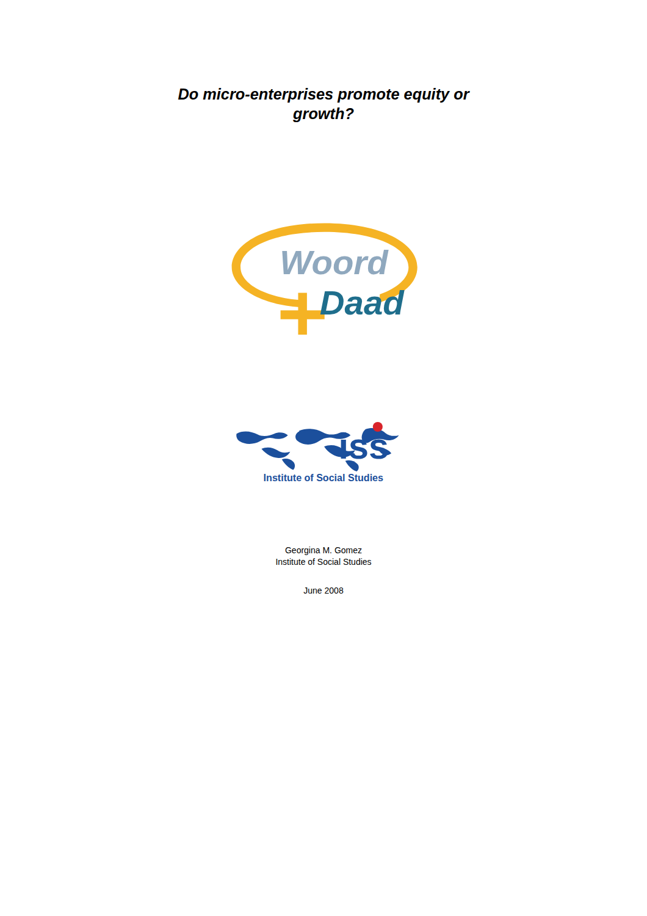Do micro-enterprises promote equity or growth?
Woord Daad iss Institute of Social Studies
Georgina M. Gomez
Institute of Social Studies
June 2008